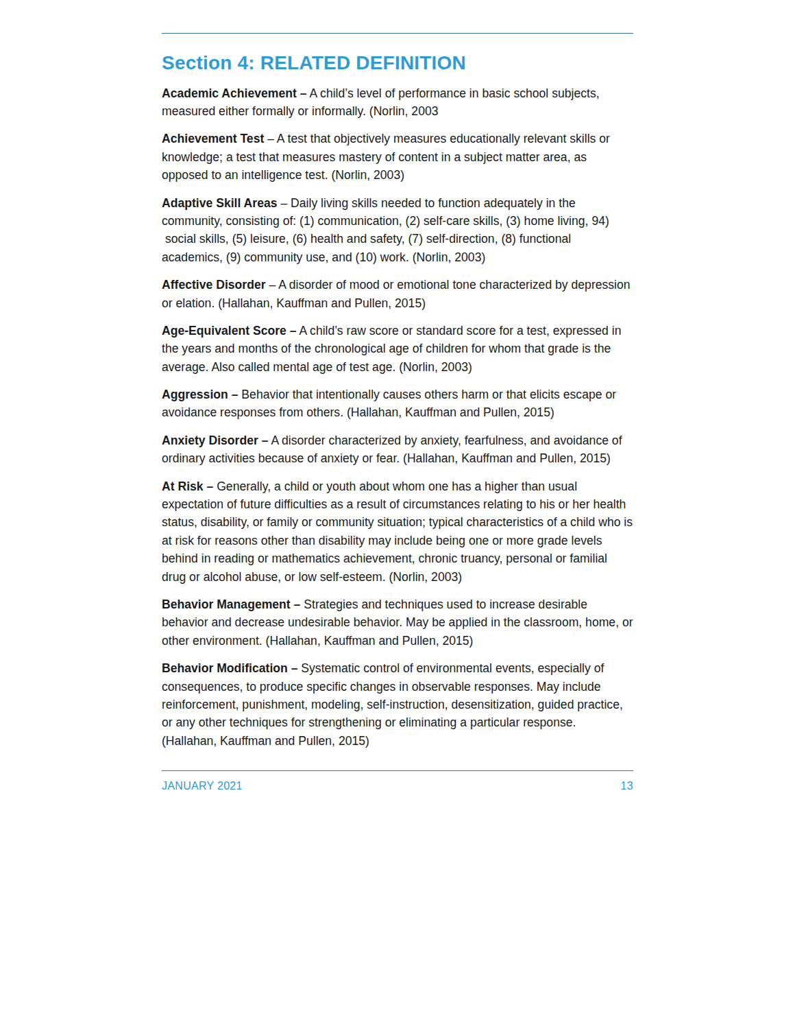Section 4: RELATED DEFINITION
Academic Achievement – A child’s level of performance in basic school subjects, measured either formally or informally. (Norlin, 2003
Achievement Test – A test that objectively measures educationally relevant skills or knowledge; a test that measures mastery of content in a subject matter area, as opposed to an intelligence test. (Norlin, 2003)
Adaptive Skill Areas – Daily living skills needed to function adequately in the community, consisting of: (1) communication, (2) self-care skills, (3) home living, 94) social skills, (5) leisure, (6) health and safety, (7) self-direction, (8) functional academics, (9) community use, and (10) work. (Norlin, 2003)
Affective Disorder – A disorder of mood or emotional tone characterized by depression or elation. (Hallahan, Kauffman and Pullen, 2015)
Age-Equivalent Score – A child’s raw score or standard score for a test, expressed in the years and months of the chronological age of children for whom that grade is the average. Also called mental age of test age. (Norlin, 2003)
Aggression – Behavior that intentionally causes others harm or that elicits escape or avoidance responses from others. (Hallahan, Kauffman and Pullen, 2015)
Anxiety Disorder – A disorder characterized by anxiety, fearfulness, and avoidance of ordinary activities because of anxiety or fear. (Hallahan, Kauffman and Pullen, 2015)
At Risk – Generally, a child or youth about whom one has a higher than usual expectation of future difficulties as a result of circumstances relating to his or her health status, disability, or family or community situation; typical characteristics of a child who is at risk for reasons other than disability may include being one or more grade levels behind in reading or mathematics achievement, chronic truancy, personal or familial drug or alcohol abuse, or low self-esteem. (Norlin, 2003)
Behavior Management – Strategies and techniques used to increase desirable behavior and decrease undesirable behavior. May be applied in the classroom, home, or other environment. (Hallahan, Kauffman and Pullen, 2015)
Behavior Modification – Systematic control of environmental events, especially of consequences, to produce specific changes in observable responses. May include reinforcement, punishment, modeling, self-instruction, desensitization, guided practice, or any other techniques for strengthening or eliminating a particular response. (Hallahan, Kauffman and Pullen, 2015)
January 2021 13